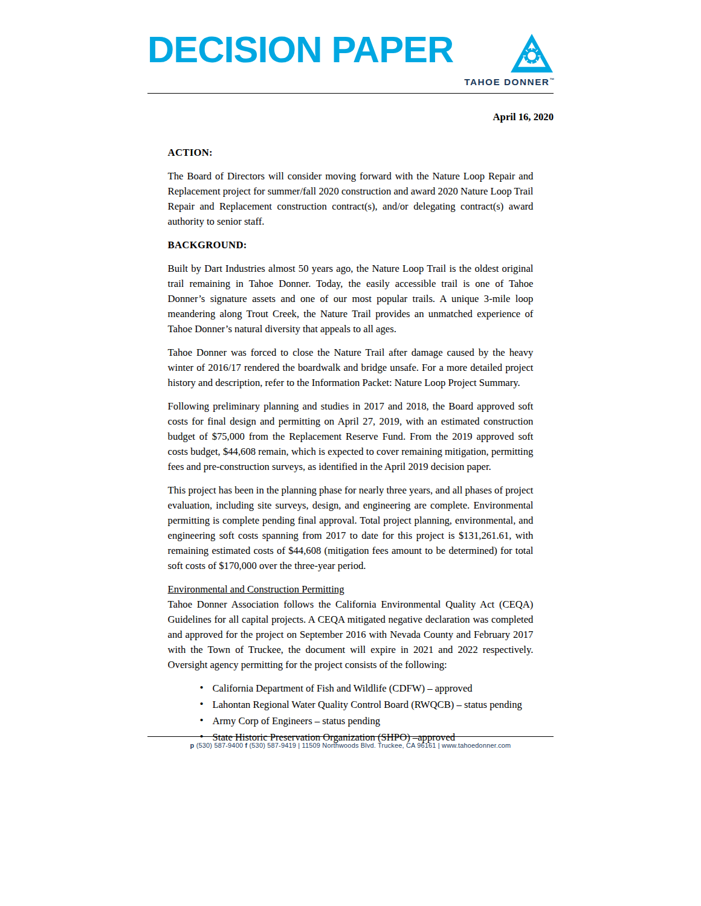DECISION PAPER
TAHOE DONNER™
April 16, 2020
ACTION:
The Board of Directors will consider moving forward with the Nature Loop Repair and Replacement project for summer/fall 2020 construction and award 2020 Nature Loop Trail Repair and Replacement construction contract(s), and/or delegating contract(s) award authority to senior staff.
BACKGROUND:
Built by Dart Industries almost 50 years ago, the Nature Loop Trail is the oldest original trail remaining in Tahoe Donner. Today, the easily accessible trail is one of Tahoe Donner’s signature assets and one of our most popular trails. A unique 3-mile loop meandering along Trout Creek, the Nature Trail provides an unmatched experience of Tahoe Donner’s natural diversity that appeals to all ages.
Tahoe Donner was forced to close the Nature Trail after damage caused by the heavy winter of 2016/17 rendered the boardwalk and bridge unsafe. For a more detailed project history and description, refer to the Information Packet: Nature Loop Project Summary.
Following preliminary planning and studies in 2017 and 2018, the Board approved soft costs for final design and permitting on April 27, 2019, with an estimated construction budget of $75,000 from the Replacement Reserve Fund. From the 2019 approved soft costs budget, $44,608 remain, which is expected to cover remaining mitigation, permitting fees and pre-construction surveys, as identified in the April 2019 decision paper.
This project has been in the planning phase for nearly three years, and all phases of project evaluation, including site surveys, design, and engineering are complete. Environmental permitting is complete pending final approval. Total project planning, environmental, and engineering soft costs spanning from 2017 to date for this project is $131,261.61, with remaining estimated costs of $44,608 (mitigation fees amount to be determined) for total soft costs of $170,000 over the three-year period.
Environmental and Construction Permitting
Tahoe Donner Association follows the California Environmental Quality Act (CEQA) Guidelines for all capital projects. A CEQA mitigated negative declaration was completed and approved for the project on September 2016 with Nevada County and February 2017 with the Town of Truckee, the document will expire in 2021 and 2022 respectively. Oversight agency permitting for the project consists of the following:
California Department of Fish and Wildlife (CDFW) – approved
Lahontan Regional Water Quality Control Board (RWQCB) – status pending
Army Corp of Engineers – status pending
State Historic Preservation Organization (SHPO) –approved
p (530) 587-9400 f (530) 587-9419 | 11509 Northwoods Blvd. Truckee, CA 96161 | www.tahoedonner.com